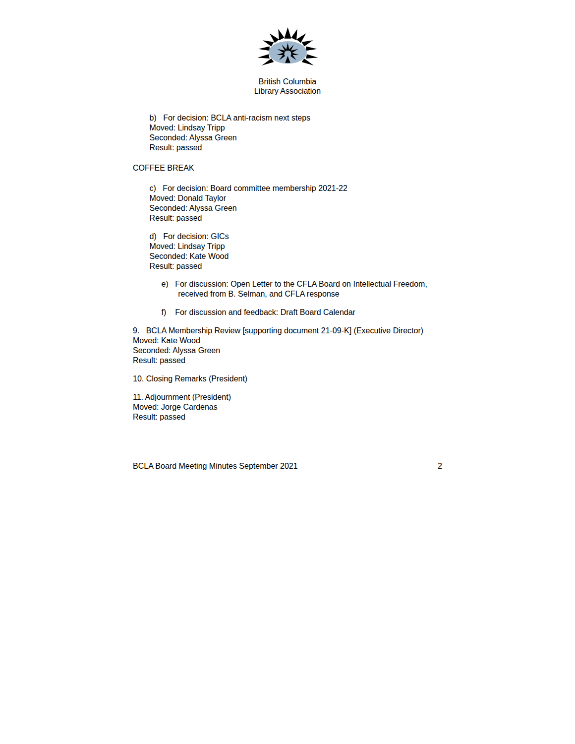British Columbia
Library Association
b) For decision: BCLA anti-racism next steps
Moved: Lindsay Tripp
Seconded: Alyssa Green
Result: passed
COFFEE BREAK
c) For decision: Board committee membership 2021-22
Moved: Donald Taylor
Seconded: Alyssa Green
Result: passed
d) For decision: GICs
Moved: Lindsay Tripp
Seconded: Kate Wood
Result: passed
e) For discussion: Open Letter to the CFLA Board on Intellectual Freedom, received from B. Selman, and CFLA response
f) For discussion and feedback: Draft Board Calendar
9. BCLA Membership Review [supporting document 21-09-K] (Executive Director)
Moved: Kate Wood
Seconded: Alyssa Green
Result: passed
10. Closing Remarks (President)
11. Adjournment (President)
Moved: Jorge Cardenas
Result: passed
BCLA Board Meeting Minutes September 2021 2